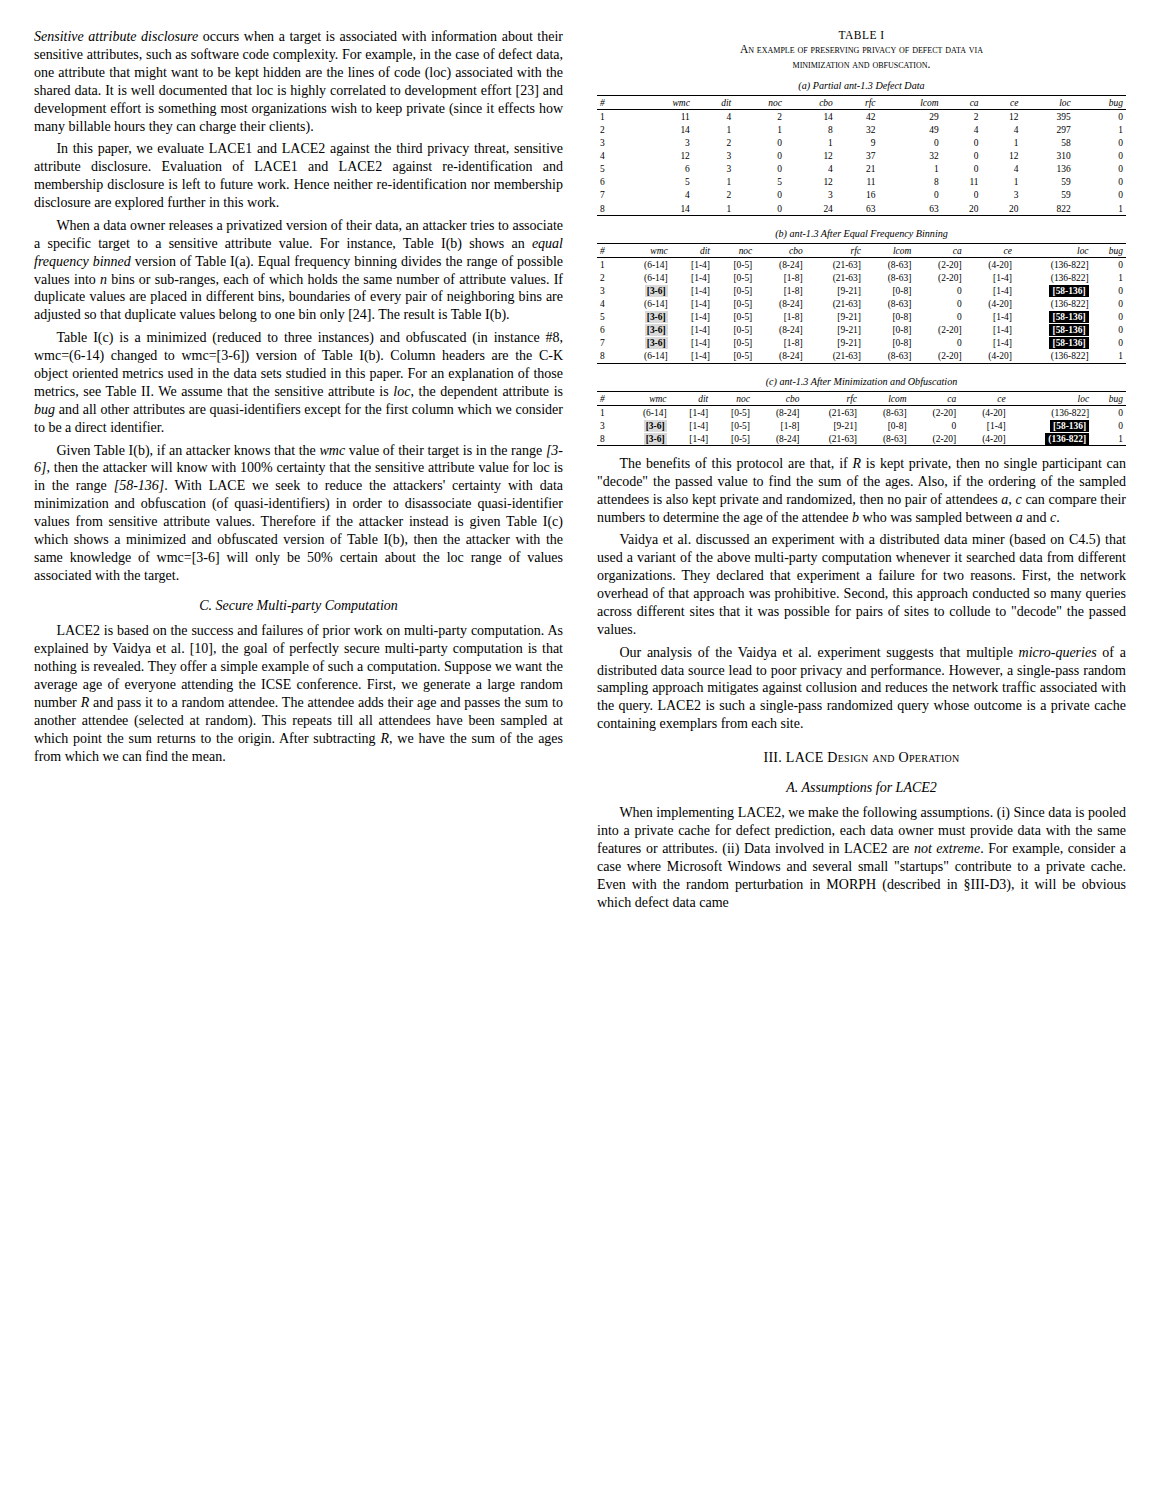Sensitive attribute disclosure occurs when a target is associated with information about their sensitive attributes, such as software code complexity. For example, in the case of defect data, one attribute that might want to be kept hidden are the lines of code (loc) associated with the shared data. It is well documented that loc is highly correlated to development effort [23] and development effort is something most organizations wish to keep private (since it effects how many billable hours they can charge their clients).
In this paper, we evaluate LACE1 and LACE2 against the third privacy threat, sensitive attribute disclosure. Evaluation of LACE1 and LACE2 against re-identification and membership disclosure is left to future work. Hence neither re-identification nor membership disclosure are explored further in this work.
When a data owner releases a privatized version of their data, an attacker tries to associate a specific target to a sensitive attribute value. For instance, Table I(b) shows an equal frequency binned version of Table I(a). Equal frequency binning divides the range of possible values into n bins or sub-ranges, each of which holds the same number of attribute values. If duplicate values are placed in different bins, boundaries of every pair of neighboring bins are adjusted so that duplicate values belong to one bin only [24]. The result is Table I(b).
Table I(c) is a minimized (reduced to three instances) and obfuscated (in instance #8, wmc=(6-14) changed to wmc=[3-6]) version of Table I(b). Column headers are the C-K object oriented metrics used in the data sets studied in this paper. For an explanation of those metrics, see Table II. We assume that the sensitive attribute is loc, the dependent attribute is bug and all other attributes are quasi-identifiers except for the first column which we consider to be a direct identifier.
Given Table I(b), if an attacker knows that the wmc value of their target is in the range [3-6], then the attacker will know with 100% certainty that the sensitive attribute value for loc is in the range [58-136]. With LACE we seek to reduce the attackers' certainty with data minimization and obfuscation (of quasi-identifiers) in order to disassociate quasi-identifier values from sensitive attribute values. Therefore if the attacker instead is given Table I(c) which shows a minimized and obfuscated version of Table I(b), then the attacker with the same knowledge of wmc=[3-6] will only be 50% certain about the loc range of values associated with the target.
C. Secure Multi-party Computation
LACE2 is based on the success and failures of prior work on multi-party computation. As explained by Vaidya et al. [10], the goal of perfectly secure multi-party computation is that nothing is revealed. They offer a simple example of such a computation. Suppose we want the average age of everyone attending the ICSE conference. First, we generate a large random number R and pass it to a random attendee. The attendee adds their age and passes the sum to another attendee (selected at random). This repeats till all attendees have been sampled at which point the sum returns to the origin. After subtracting R, we have the sum of the ages from which we can find the mean.
TABLE I An example of preserving privacy of defect data via
minimization and obfuscation.
(a) Partial ant-1.3 Defect Data
| # | wmc | dit | noc | cbo | rfc | lcom | ca | ce | loc | bug |
| --- | --- | --- | --- | --- | --- | --- | --- | --- | --- | --- |
| 1 | 11 | 4 | 2 | 14 | 42 | 29 | 2 | 12 | 395 | 0 |
| 2 | 14 | 1 | 1 | 8 | 32 | 49 | 4 | 4 | 297 | 1 |
| 3 | 3 | 2 | 0 | 1 | 9 | 0 | 0 | 1 | 58 | 0 |
| 4 | 12 | 3 | 0 | 12 | 37 | 32 | 0 | 12 | 310 | 0 |
| 5 | 6 | 3 | 0 | 4 | 21 | 1 | 0 | 4 | 136 | 0 |
| 6 | 5 | 1 | 5 | 12 | 11 | 8 | 11 | 1 | 59 | 0 |
| 7 | 4 | 2 | 0 | 3 | 16 | 0 | 0 | 3 | 59 | 0 |
| 8 | 14 | 1 | 0 | 24 | 63 | 63 | 20 | 20 | 822 | 1 |
(b) ant-1.3 After Equal Frequency Binning
| # | wmc | dit | noc | cbo | rfc | lcom | ca | ce | loc | bug |
| --- | --- | --- | --- | --- | --- | --- | --- | --- | --- | --- |
| 1 | (6-14] | [1-4] | [0-5] | (8-24] | (21-63] | (8-63] | (2-20] | (4-20] | (136-822] | 0 |
| 2 | (6-14] | [1-4] | [0-5] | [1-8] | (21-63] | (8-63] | (2-20] | [1-4] | (136-822] | 1 |
| 3 | [3-6] | [1-4] | [0-5] | [1-8] | [9-21] | [0-8] | 0 | [1-4] | [58-136] | 0 |
| 4 | (6-14] | [1-4] | [0-5] | (8-24] | (21-63] | (8-63] | 0 | (4-20] | (136-822] | 0 |
| 5 | [3-6] | [1-4] | [0-5] | [1-8] | [9-21] | [0-8] | 0 | [1-4] | [58-136] | 0 |
| 6 | [3-6] | [1-4] | [0-5] | (8-24] | [9-21] | [0-8] | (2-20] | [1-4] | [58-136] | 0 |
| 7 | [3-6] | [1-4] | [0-5] | [1-8] | [9-21] | [0-8] | 0 | [1-4] | [58-136] | 0 |
| 8 | (6-14] | [1-4] | [0-5] | (8-24] | (21-63] | (8-63] | (2-20] | (4-20] | (136-822] | 1 |
(c) ant-1.3 After Minimization and Obfuscation
| # | wmc | dit | noc | cbo | rfc | lcom | ca | ce | loc | bug |
| --- | --- | --- | --- | --- | --- | --- | --- | --- | --- | --- |
| 1 | (6-14] | [1-4] | [0-5] | (8-24] | (21-63] | (8-63] | (2-20] | (4-20] | (136-822] | 0 |
| 3 | [3-6] | [1-4] | [0-5] | [1-8] | [9-21] | [0-8] | 0 | [1-4] | [58-136] | 0 |
| 8 | [3-6] | [1-4] | [0-5] | (8-24] | (21-63] | (8-63] | (2-20] | (4-20] | (136-822] | 1 |
The benefits of this protocol are that, if R is kept private, then no single participant can "decode" the passed value to find the sum of the ages. Also, if the ordering of the sampled attendees is also kept private and randomized, then no pair of attendees a, c can compare their numbers to determine the age of the attendee b who was sampled between a and c.
Vaidya et al. discussed an experiment with a distributed data miner (based on C4.5) that used a variant of the above multi-party computation whenever it searched data from different organizations. They declared that experiment a failure for two reasons. First, the network overhead of that approach was prohibitive. Second, this approach conducted so many queries across different sites that it was possible for pairs of sites to collude to "decode" the passed values.
Our analysis of the Vaidya et al. experiment suggests that multiple micro-queries of a distributed data source lead to poor privacy and performance. However, a single-pass random sampling approach mitigates against collusion and reduces the network traffic associated with the query. LACE2 is such a single-pass randomized query whose outcome is a private cache containing exemplars from each site.
III. LACE Design and Operation
A. Assumptions for LACE2
When implementing LACE2, we make the following assumptions. (i) Since data is pooled into a private cache for defect prediction, each data owner must provide data with the same features or attributes. (ii) Data involved in LACE2 are not extreme. For example, consider a case where Microsoft Windows and several small "startups" contribute to a private cache. Even with the random perturbation in MORPH (described in §III-D3), it will be obvious which defect data came